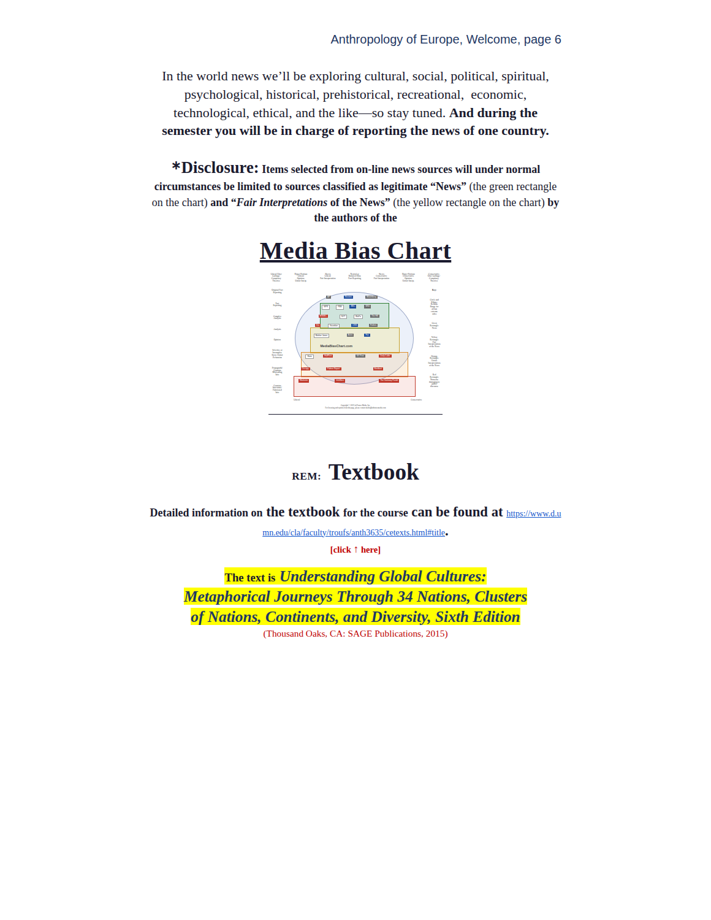Anthropology of Europe, Welcome, page 6
In the world news we’ll be exploring cultural, social, political, spiritual, psychological, historical, prehistorical, recreational, economic, technological, ethical, and the like—so stay tuned. And during the semester you will be in charge of reporting the news of one country.
∗Disclosure: Items selected from on-line news sources will under normal circumstances be limited to sources classified as legitimate “News” (the green rectangle on the chart) and “Fair Interpretations of the News” (the yellow rectangle on the chart) by the authors of the
Media Bias Chart
Liberal Utter
Garbage/
Conspiracy
Theories Hyper-Partisan
Liberal
Opinion;
Unfair Interp. Skews
Liberal
Fair Interpretation Neutral or
Balanced Bias
Fact Reporting Skews
Conservative
Fair Interpretation Hyper-Partisan
Conservative
Opinion;
Unfair Interp. Conservative
Utter Garbage/
Conspiracy
Theories
Original Fact
Reporting
Fact
Reporting
Complex
Analysis
Analysis
Opinion
Selective or
Incomplete
Story; Unfair
Persuasion
Propaganda/
Contains
Misleading
Info
Contains
Inaccurate/
Fabricated
Info
Key:
Circle and
Ellipse:
Reliable
Range for
all but
extreme
sides
Green
Rectangle:
News
Yellow
Rectangle:
Fair
Interpretations
of the News
Orange
Rectangle:
Unfair
Interpretations
of the News
Red
Rectangle:
Nonsense
damaging to
public
discourse
AP
Reuters
Bloomberg
NPR
PBS
BBC
WSJ
MSNBC
NYT
WaPo
The Hill
Vox
Guardian
CNN
Forbes
Mother Jones
Axios
Fox
Slate
HuffPost
NY Post
Daily Caller
Occupy
Palmer Report
Breitbart
Wonkette
InfoWars
The Gateway Pundit
MediaBiasChart.com
Liberal
Conservative
Copyright © 2019 Ad Fontes Media, Inc.
For licensing and reprints from this page, please contact media@adfontesmedia.com
REM: Textbook
Detailed information on the textbook for the course can be found at https://www.d.umn.edu/cla/faculty/troufs/anth3635/cetexts.html#title.
[click ↑ here]
The text is Understanding Global Cultures:
Metaphorical Journeys Through 34 Nations, Clusters
of Nations, Continents, and Diversity, Sixth Edition
(Thousand Oaks, CA: SAGE Publications, 2015)